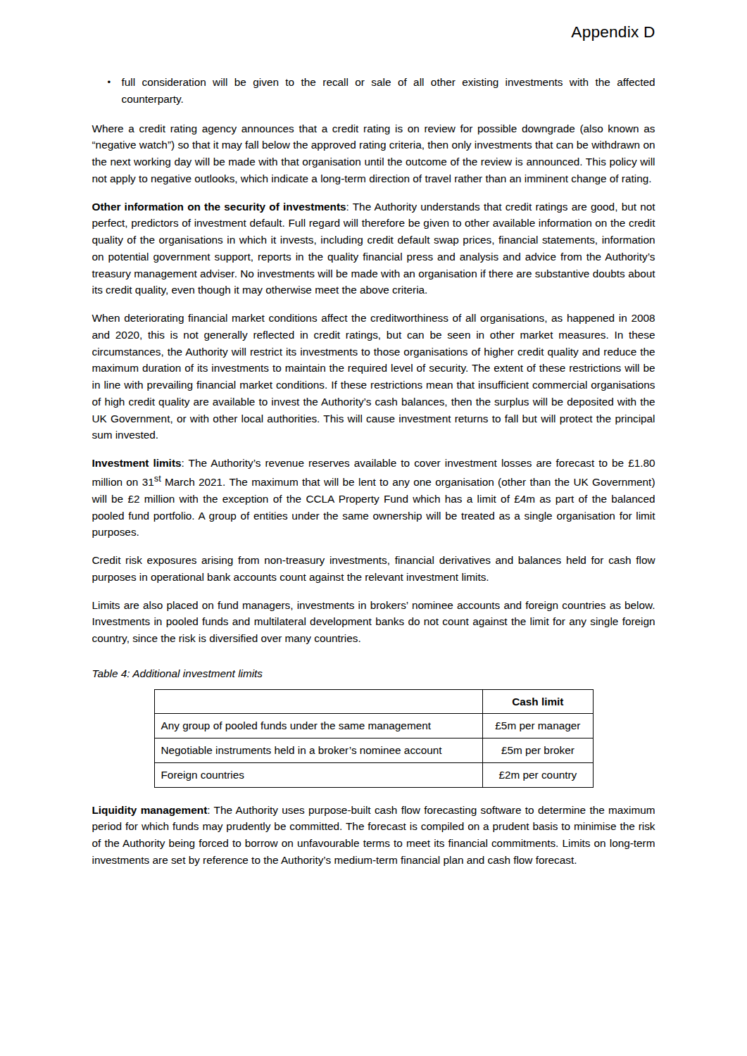Appendix D
full consideration will be given to the recall or sale of all other existing investments with the affected counterparty.
Where a credit rating agency announces that a credit rating is on review for possible downgrade (also known as “negative watch”) so that it may fall below the approved rating criteria, then only investments that can be withdrawn on the next working day will be made with that organisation until the outcome of the review is announced. This policy will not apply to negative outlooks, which indicate a long-term direction of travel rather than an imminent change of rating.
Other information on the security of investments: The Authority understands that credit ratings are good, but not perfect, predictors of investment default. Full regard will therefore be given to other available information on the credit quality of the organisations in which it invests, including credit default swap prices, financial statements, information on potential government support, reports in the quality financial press and analysis and advice from the Authority’s treasury management adviser. No investments will be made with an organisation if there are substantive doubts about its credit quality, even though it may otherwise meet the above criteria.
When deteriorating financial market conditions affect the creditworthiness of all organisations, as happened in 2008 and 2020, this is not generally reflected in credit ratings, but can be seen in other market measures. In these circumstances, the Authority will restrict its investments to those organisations of higher credit quality and reduce the maximum duration of its investments to maintain the required level of security. The extent of these restrictions will be in line with prevailing financial market conditions. If these restrictions mean that insufficient commercial organisations of high credit quality are available to invest the Authority’s cash balances, then the surplus will be deposited with the UK Government, or with other local authorities. This will cause investment returns to fall but will protect the principal sum invested.
Investment limits: The Authority’s revenue reserves available to cover investment losses are forecast to be £1.80 million on 31st March 2021. The maximum that will be lent to any one organisation (other than the UK Government) will be £2 million with the exception of the CCLA Property Fund which has a limit of £4m as part of the balanced pooled fund portfolio. A group of entities under the same ownership will be treated as a single organisation for limit purposes.
Credit risk exposures arising from non-treasury investments, financial derivatives and balances held for cash flow purposes in operational bank accounts count against the relevant investment limits.
Limits are also placed on fund managers, investments in brokers’ nominee accounts and foreign countries as below. Investments in pooled funds and multilateral development banks do not count against the limit for any single foreign country, since the risk is diversified over many countries.
Table 4: Additional investment limits
| | Cash limit |
| --- | --- |
| Any group of pooled funds under the same management | £5m per manager |
| Negotiable instruments held in a broker’s nominee account | £5m per broker |
| Foreign countries | £2m per country |
Liquidity management: The Authority uses purpose-built cash flow forecasting software to determine the maximum period for which funds may prudently be committed. The forecast is compiled on a prudent basis to minimise the risk of the Authority being forced to borrow on unfavourable terms to meet its financial commitments. Limits on long-term investments are set by reference to the Authority’s medium-term financial plan and cash flow forecast.